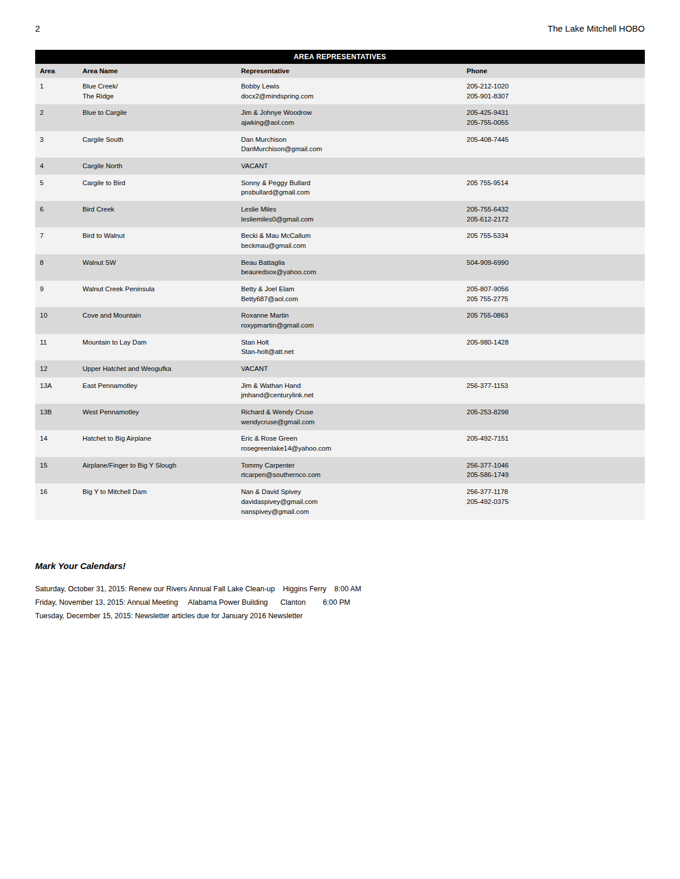2 The Lake Mitchell HOBO
AREA REPRESENTATIVES
| Area | Area Name | Representative | Phone |
| --- | --- | --- | --- |
| 1 | Blue Creek/ The Ridge | Bobby Lewis docx2@mindspring.com | 205-212-1020 205-901-8307 |
| 2 | Blue to Cargile | Jim & Johnye Woodrow ajwking@aol.com | 205-425-9431 205-755-0055 |
| 3 | Cargile South | Dan Murchison DanMurchison@gmail.com | 205-408-7445 |
| 4 | Cargile North | VACANT | |
| 5 | Cargile to Bird | Sonny & Peggy Bullard pnsbullard@gmail.com | 205 755-9514 |
| 6 | Bird Creek | Leslie Miles lesliemiles0@gmail.com | 205-755-6432 205-612-2172 |
| 7 | Bird to Walnut | Becki & Mau McCallum beckmau@gmail.com | 205 755-5334 |
| 8 | Walnut SW | Beau Battaglia beauredsox@yahoo.com | 504-909-6990 |
| 9 | Walnut Creek Peninsula | Betty & Joel Elam Betty687@aol.com | 205-807-9056 205 755-2775 |
| 10 | Cove and Mountain | Roxanne Martin roxypmartin@gmail.com | 205 755-0863 |
| 11 | Mountain to Lay Dam | Stan Holt Stan-holt@att.net | 205-980-1428 |
| 12 | Upper Hatchet and Weogufka | VACANT | |
| 13A | East Pennamotley | Jim & Wathan Hand jmhand@centurylink.net | 256-377-1153 |
| 13B | West Pennamotley | Richard & Wendy Cruse wendycruse@gmail.com | 205-253-8298 |
| 14 | Hatchet to Big Airplane | Eric & Rose Green rosegreenlake14@yahoo.com | 205-492-7151 |
| 15 | Airplane/Finger to Big Y Slough | Tommy Carpenter rtcarpen@southernco.com | 256-377-1046 205-586-1749 |
| 16 | Big Y to Mitchell Dam | Nan & David Spivey davidaspivey@gmail.com nanspivey@gmail.com | 256-377-1178 205-492-0375 |
Mark Your Calendars!
Saturday, October 31, 2015: Renew our Rivers Annual Fall Lake Clean-up Higgins Ferry 8:00 AM
Friday, November 13, 2015: Annual Meeting Alabama Power Building Clanton 6:00 PM
Tuesday, December 15, 2015: Newsletter articles due for January 2016 Newsletter